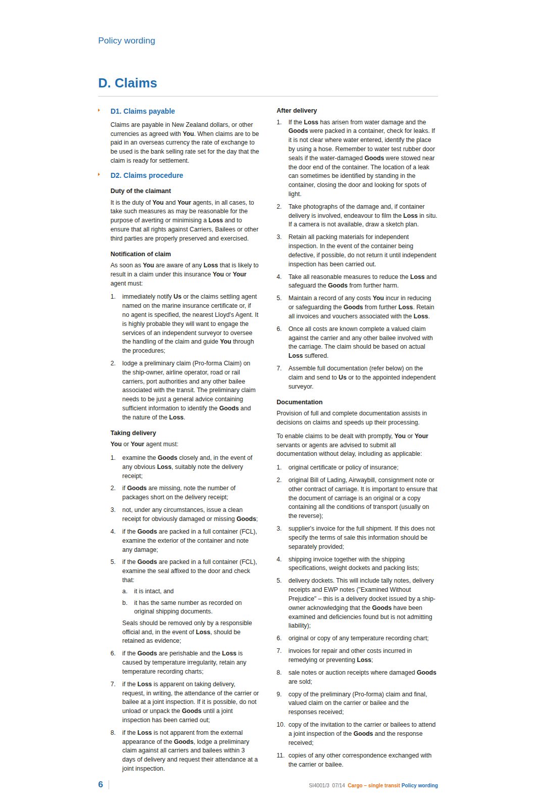Policy wording
D. Claims
D1. Claims payable
Claims are payable in New Zealand dollars, or other currencies as agreed with You. When claims are to be paid in an overseas currency the rate of exchange to be used is the bank selling rate set for the day that the claim is ready for settlement.
D2. Claims procedure
Duty of the claimant
It is the duty of You and Your agents, in all cases, to take such measures as may be reasonable for the purpose of averting or minimising a Loss and to ensure that all rights against Carriers, Bailees or other third parties are properly preserved and exercised.
Notification of claim
As soon as You are aware of any Loss that is likely to result in a claim under this insurance You or Your agent must:
immediately notify Us or the claims settling agent named on the marine insurance certificate or, if no agent is specified, the nearest Lloyd's Agent. It is highly probable they will want to engage the services of an independent surveyor to oversee the handling of the claim and guide You through the procedures;
lodge a preliminary claim (Pro-forma Claim) on the ship-owner, airline operator, road or rail carriers, port authorities and any other bailee associated with the transit. The preliminary claim needs to be just a general advice containing sufficient information to identify the Goods and the nature of the Loss.
Taking delivery
You or Your agent must:
examine the Goods closely and, in the event of any obvious Loss, suitably note the delivery receipt;
if Goods are missing, note the number of packages short on the delivery receipt;
not, under any circumstances, issue a clean receipt for obviously damaged or missing Goods;
if the Goods are packed in a full container (FCL), examine the exterior of the container and note any damage;
if the Goods are packed in a full container (FCL), examine the seal affixed to the door and check that:
it is intact, and
it has the same number as recorded on original shipping documents.
Seals should be removed only by a responsible official and, in the event of Loss, should be retained as evidence;
if the Goods are perishable and the Loss is caused by temperature irregularity, retain any temperature recording charts;
if the Loss is apparent on taking delivery, request, in writing, the attendance of the carrier or bailee at a joint inspection. If it is possible, do not unload or unpack the Goods until a joint inspection has been carried out;
if the Loss is not apparent from the external appearance of the Goods, lodge a preliminary claim against all carriers and bailees within 3 days of delivery and request their attendance at a joint inspection.
After delivery
If the Loss has arisen from water damage and the Goods were packed in a container, check for leaks. If it is not clear where water entered, identify the place by using a hose. Remember to water test rubber door seals if the water-damaged Goods were stowed near the door end of the container. The location of a leak can sometimes be identified by standing in the container, closing the door and looking for spots of light.
Take photographs of the damage and, if container delivery is involved, endeavour to film the Loss in situ. If a camera is not available, draw a sketch plan.
Retain all packing materials for independent inspection. In the event of the container being defective, if possible, do not return it until independent inspection has been carried out.
Take all reasonable measures to reduce the Loss and safeguard the Goods from further harm.
Maintain a record of any costs You incur in reducing or safeguarding the Goods from further Loss. Retain all invoices and vouchers associated with the Loss.
Once all costs are known complete a valued claim against the carrier and any other bailee involved with the carriage. The claim should be based on actual Loss suffered.
Assemble full documentation (refer below) on the claim and send to Us or to the appointed independent surveyor.
Documentation
Provision of full and complete documentation assists in decisions on claims and speeds up their processing.
To enable claims to be dealt with promptly, You or Your servants or agents are advised to submit all documentation without delay, including as applicable:
original certificate or policy of insurance;
original Bill of Lading, Airwaybill, consignment note or other contract of carriage. It is important to ensure that the document of carriage is an original or a copy containing all the conditions of transport (usually on the reverse);
supplier's invoice for the full shipment. If this does not specify the terms of sale this information should be separately provided;
shipping invoice together with the shipping specifications, weight dockets and packing lists;
delivery dockets. This will include tally notes, delivery receipts and EWP notes ("Examined Without Prejudice" – this is a delivery docket issued by a ship-owner acknowledging that the Goods have been examined and deficiencies found but is not admitting liability);
original or copy of any temperature recording chart;
invoices for repair and other costs incurred in remedying or preventing Loss;
sale notes or auction receipts where damaged Goods are sold;
copy of the preliminary (Pro-forma) claim and final, valued claim on the carrier or bailee and the responses received;
copy of the invitation to the carrier or bailees to attend a joint inspection of the Goods and the response received;
copies of any other correspondence exchanged with the carrier or bailee.
6
SI4001/3 07/14 Cargo – single transit Policy wording